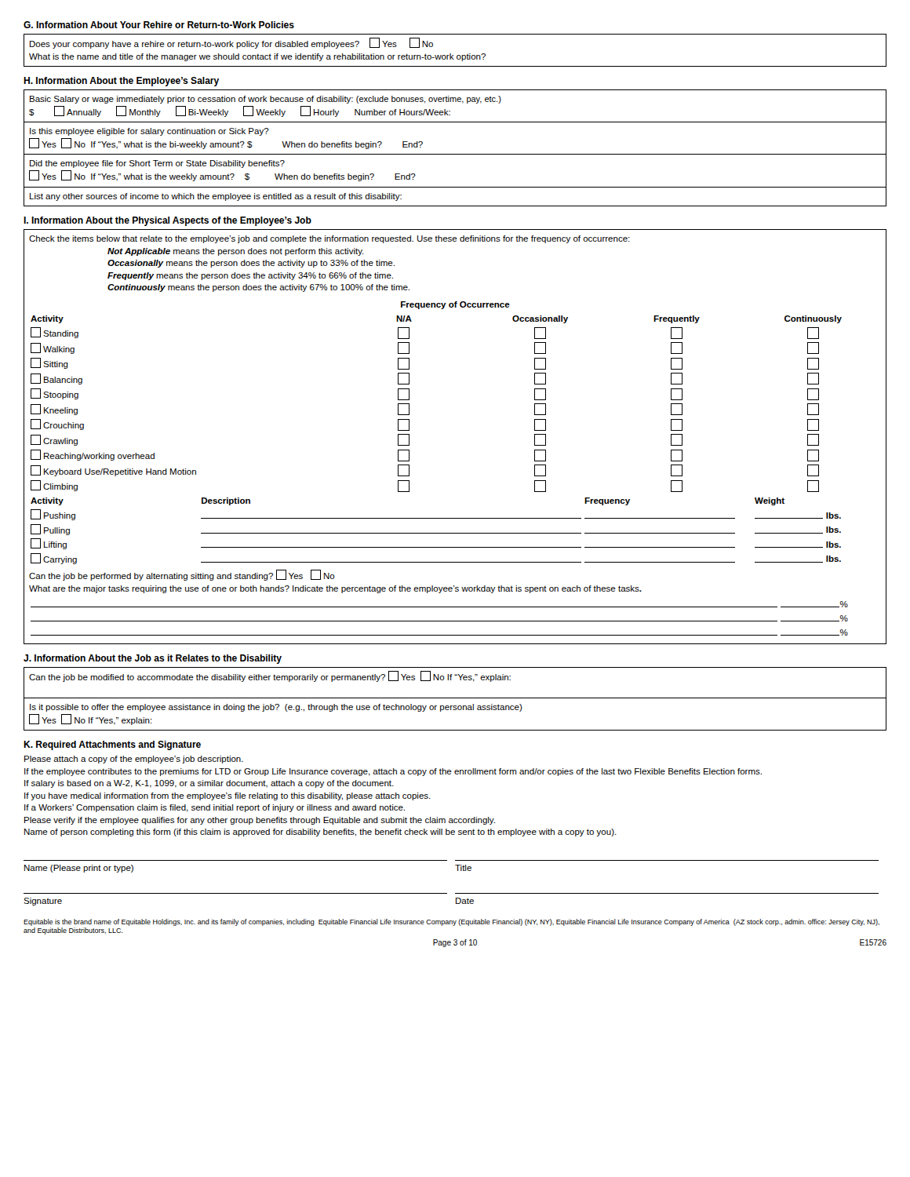G. Information About Your Rehire or Return-to-Work Policies
Does your company have a rehire or return-to-work policy for disabled employees? Yes No
What is the name and title of the manager we should contact if we identify a rehabilitation or return-to-work option?
H. Information About the Employee’s Salary
Basic Salary or wage immediately prior to cessation of work because of disability: (exclude bonuses, overtime, pay, etc.)
$ Annually Monthly Bi-Weekly Weekly Hourly Number of Hours/Week:
Is this employee eligible for salary continuation or Sick Pay?
Yes No If “Yes,” what is the bi-weekly amount? $ When do benefits begin? End?
Did the employee file for Short Term or State Disability benefits?
Yes No If “Yes,” what is the weekly amount? $ When do benefits begin? End?
List any other sources of income to which the employee is entitled as a result of this disability:
I. Information About the Physical Aspects of the Employee’s Job
Check the items below that relate to the employee’s job and complete the information requested. Use these definitions for the frequency of occurrence:
Not Applicable means the person does not perform this activity.
Occasionally means the person does the activity up to 33% of the time.
Frequently means the person does the activity 34% to 66% of the time.
Continuously means the person does the activity 67% to 100% of the time.
Frequency of Occurrence
| Activity | N/A | Occasionally | Frequently | Continuously |
| Standing | | | | |
| Walking | | | | |
| Sitting | | | | |
| Balancing | | | | |
| Stooping | | | | |
| Kneeling | | | | |
| Crouching | | | | |
| Crawling | | | | |
| Reaching/working overhead | | | | |
| Keyboard Use/Repetitive Hand Motion | | | | |
| Climbing | | | | |
| Activity | Description | Frequency | Weight |
| Pushing | | | lbs. |
| Pulling | | | lbs. |
| Lifting | | | lbs. |
| Carrying | | | lbs. |
Can the job be performed by alternating sitting and standing? Yes No
What are the major tasks requiring the use of one or both hands? Indicate the percentage of the employee’s workday that is spent on each of these tasks.
| | % |
| | % |
| | % |
J. Information About the Job as it Relates to the Disability
Can the job be modified to accommodate the disability either temporarily or permanently? Yes No If “Yes,” explain:
Is it possible to offer the employee assistance in doing the job? (e.g., through the use of technology or personal assistance)
Yes No If “Yes,” explain:
K. Required Attachments and Signature
Please attach a copy of the employee’s job description.
If the employee contributes to the premiums for LTD or Group Life Insurance coverage, attach a copy of the enrollment form and/or copies of the last two Flexible Benefits Election forms.
If salary is based on a W-2, K-1, 1099, or a similar document, attach a copy of the document.
If you have medical information from the employee’s file relating to this disability, please attach copies.
If a Workers’ Compensation claim is filed, send initial report of injury or illness and award notice.
Please verify if the employee qualifies for any other group benefits through Equitable and submit the claim accordingly.
Name of person completing this form (if this claim is approved for disability benefits, the benefit check will be sent to th employee with a copy to you).
| Name (Please print or type) | Title |
| Signature | Date |
Equitable is the brand name of Equitable Holdings, Inc. and its family of companies, including Equitable Financial Life Insurance Company (Equitable Financial) (NY, NY), Equitable Financial Life Insurance Company of America (AZ stock corp., admin. office: Jersey City, NJ), and Equitable Distributors, LLC.
Page 3 of 10 E15726